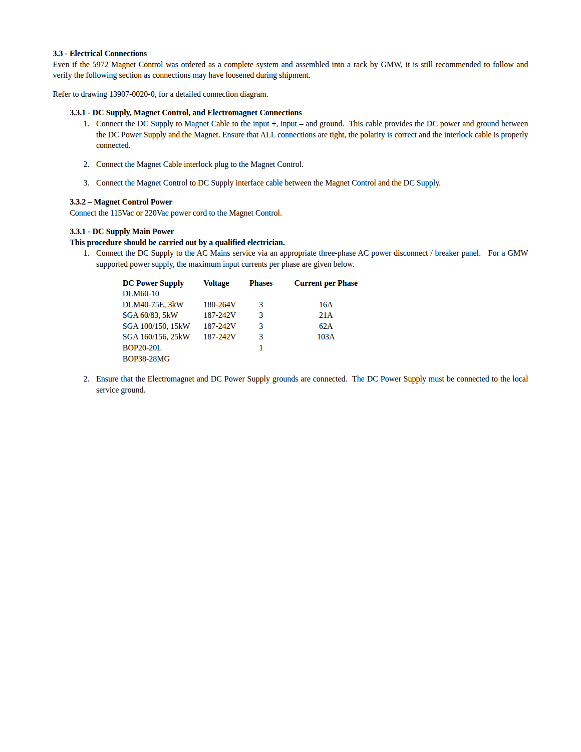3.3 - Electrical Connections
Even if the 5972 Magnet Control was ordered as a complete system and assembled into a rack by GMW, it is still recommended to follow and verify the following section as connections may have loosened during shipment.
Refer to drawing 13907-0020-0, for a detailed connection diagram.
3.3.1 - DC Supply, Magnet Control, and Electromagnet Connections
Connect the DC Supply to Magnet Cable to the input +, input – and ground. This cable provides the DC power and ground between the DC Power Supply and the Magnet. Ensure that ALL connections are tight, the polarity is correct and the interlock cable is properly connected.
Connect the Magnet Cable interlock plug to the Magnet Control.
Connect the Magnet Control to DC Supply interface cable between the Magnet Control and the DC Supply.
3.3.2 – Magnet Control Power
Connect the 115Vac or 220Vac power cord to the Magnet Control.
3.3.1 - DC Supply Main Power
This procedure should be carried out by a qualified electrician.
Connect the DC Supply to the AC Mains service via an appropriate three-phase AC power disconnect / breaker panel. For a GMW supported power supply, the maximum input currents per phase are given below.
| DC Power Supply | Voltage | Phases | Current per Phase |
| --- | --- | --- | --- |
| DLM60-10 | | | |
| DLM40-75E, 3kW | 180-264V | 3 | 16A |
| SGA 60/83, 5kW | 187-242V | 3 | 21A |
| SGA 100/150, 15kW | 187-242V | 3 | 62A |
| SGA 160/156, 25kW | 187-242V | 3 | 103A |
| BOP20-20L | | 1 | |
| BOP38-28MG | | | |
Ensure that the Electromagnet and DC Power Supply grounds are connected. The DC Power Supply must be connected to the local service ground.